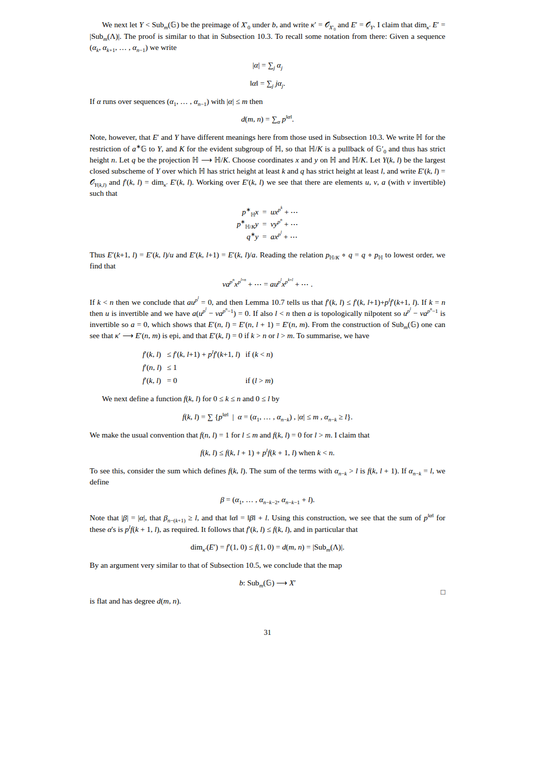We next let Y < Subm(𝔾) be the preimage of X′0 under b, and write κ′ = 𝒪X′0 and E′ = 𝒪Y. I claim that dimκ′ E′ = |Subm(Λ)|. The proof is similar to that in Subsection 10.3. To recall some notation from there: Given a sequence (αk, αk+1, … , αn−1) we write
|α| = ∑j αj
‖α‖ = ∑j jαj.
If α runs over sequences (α1, … , αn−1) with |α| ≤ m then
d(m, n) = ∑α p‖α‖.
Note, however, that E′ and Y have different meanings here from those used in Subsection 10.3. We write ℍ for the restriction of a∗𝔾 to Y, and K for the evident subgroup of ℍ, so that ℍ/K is a pullback of 𝔾′0 and thus has strict height n. Let q be the projection ℍ ⟶ ℍ/K. Choose coordinates x and y on ℍ and ℍ/K. Let Y(k, l) be the largest closed subscheme of Y over which ℍ has strict height at least k and q has strict height at least l, and write E′(k, l) = 𝒪Y(k,l) and f′(k, l) = dimκ′ E′(k, l). Working over E′(k, l) we see that there are elements u, v, a (with v invertible) such that
| p ∗ ℍ x | = | u x p k + ⋯ |
| p ∗ ℍ/ K y | = | v y p n + ⋯ |
| q ∗ y | = | a x p l + ⋯ |
Thus E′(k+1, l) = E′(k, l)/u and E′(k, l+1) = E′(k, l)/a. Reading the relation pℍ/K ∘ q = q ∘ pℍ to lowest order, we find that
vapnxpl+n + ⋯ = auplxpk+l + ⋯ .
If k < n then we conclude that aupl = 0, and then Lemma 10.7 tells us that f′(k, l) ≤ f′(k, l+1)+plf′(k+1, l). If k = n then u is invertible and we have a(upl − vapn−1) = 0. If also l < n then a is topologically nilpotent so upl − vapn−1 is invertible so a = 0, which shows that E′(n, l) = E′(n, l + 1) = E′(n, m). From the construction of Subm(𝔾) one can see that κ′ ⟶ E′(n, m) is epi, and that E′(k, l) = 0 if k > n or l > m. To summarise, we have
| f ′( k , l ) | ≤ f ′( k , l +1) + p l f ′( k +1, l ) | if ( k < n ) |
| f ′( n , l ) | ≤ 1 | |
| f ′( k , l ) | = 0 | if ( l > m ) |
We next define a function f(k, l) for 0 ≤ k ≤ n and 0 ≤ l by
f(k, l) = ∑ {p‖α‖ | α = (α1, … , αn−k) , |α| ≤ m , αn−k ≥ l}.
We make the usual convention that f(n, l) = 1 for l ≤ m and f(k, l) = 0 for l > m. I claim that
f(k, l) ≤ f(k, l + 1) + plf(k + 1, l) when k < n.
To see this, consider the sum which defines f(k, l). The sum of the terms with αn−k > l is f(k, l + 1). If αn−k = l, we define
β = (α1, … , αn−k−2, αn−k−1 + l).
Note that |β| = |α|, that βn−(k+1) ≥ l, and that ‖α‖ = ‖β‖ + l. Using this construction, we see that the sum of p‖α‖ for these α's is plf(k + 1, l), as required. It follows that f′(k, l) ≤ f(k, l), and in particular that
dimκ′(E′) = f′(1, 0) ≤ f(1, 0) = d(m, n) = |Subm(Λ)|.
By an argument very similar to that of Subsection 10.5, we conclude that the map
b: Subm(𝔾) ⟶ X′
is flat and has degree d(m, n). □
31